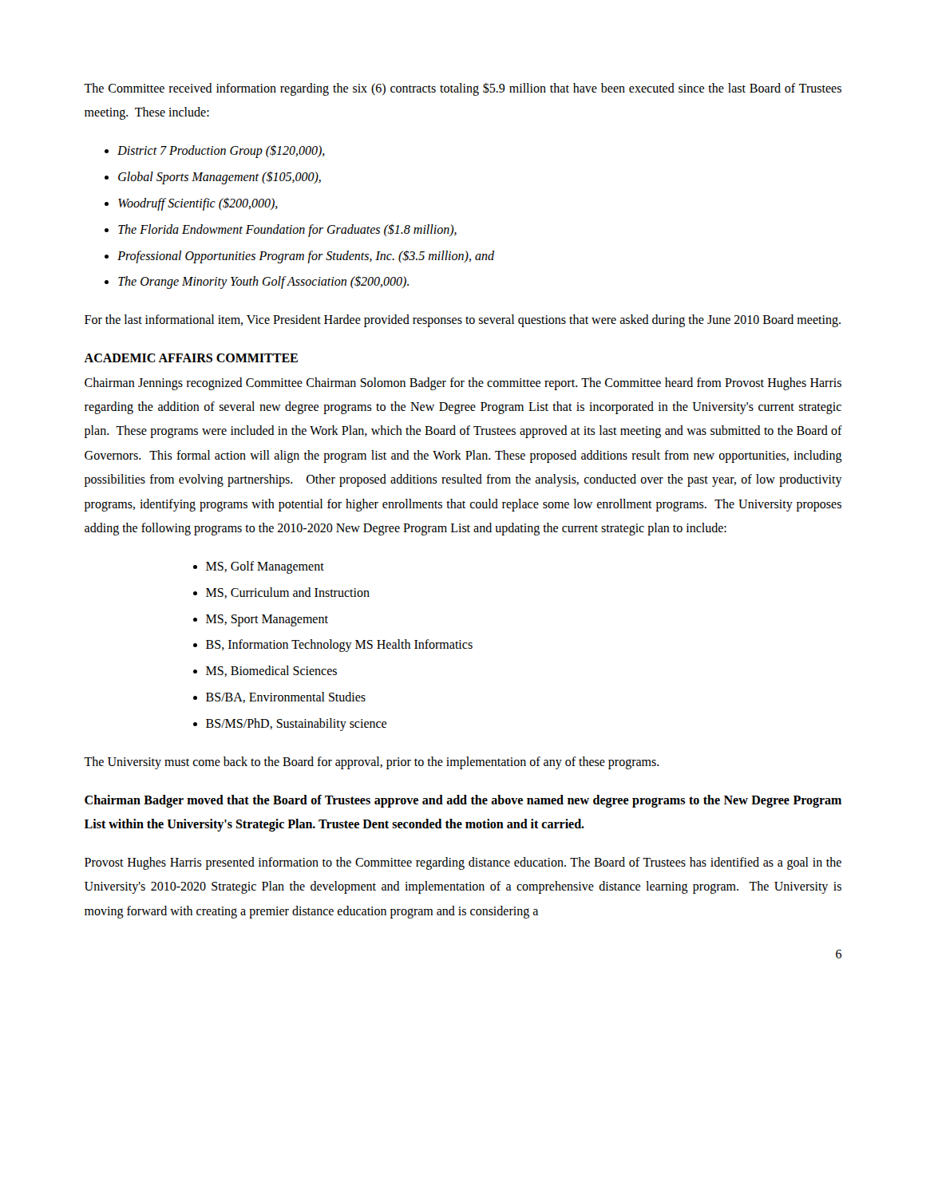The Committee received information regarding the six (6) contracts totaling $5.9 million that have been executed since the last Board of Trustees meeting. These include:
District 7 Production Group ($120,000),
Global Sports Management ($105,000),
Woodruff Scientific ($200,000),
The Florida Endowment Foundation for Graduates ($1.8 million),
Professional Opportunities Program for Students, Inc. ($3.5 million), and
The Orange Minority Youth Golf Association ($200,000).
For the last informational item, Vice President Hardee provided responses to several questions that were asked during the June 2010 Board meeting.
Academic Affairs Committee
Chairman Jennings recognized Committee Chairman Solomon Badger for the committee report. The Committee heard from Provost Hughes Harris regarding the addition of several new degree programs to the New Degree Program List that is incorporated in the University's current strategic plan. These programs were included in the Work Plan, which the Board of Trustees approved at its last meeting and was submitted to the Board of Governors. This formal action will align the program list and the Work Plan. These proposed additions result from new opportunities, including possibilities from evolving partnerships. Other proposed additions resulted from the analysis, conducted over the past year, of low productivity programs, identifying programs with potential for higher enrollments that could replace some low enrollment programs. The University proposes adding the following programs to the 2010-2020 New Degree Program List and updating the current strategic plan to include:
MS, Golf Management
MS, Curriculum and Instruction
MS, Sport Management
BS, Information Technology MS Health Informatics
MS, Biomedical Sciences
BS/BA, Environmental Studies
BS/MS/PhD, Sustainability science
The University must come back to the Board for approval, prior to the implementation of any of these programs.
Chairman Badger moved that the Board of Trustees approve and add the above named new degree programs to the New Degree Program List within the University's Strategic Plan. Trustee Dent seconded the motion and it carried.
Provost Hughes Harris presented information to the Committee regarding distance education. The Board of Trustees has identified as a goal in the University's 2010-2020 Strategic Plan the development and implementation of a comprehensive distance learning program. The University is moving forward with creating a premier distance education program and is considering a
6